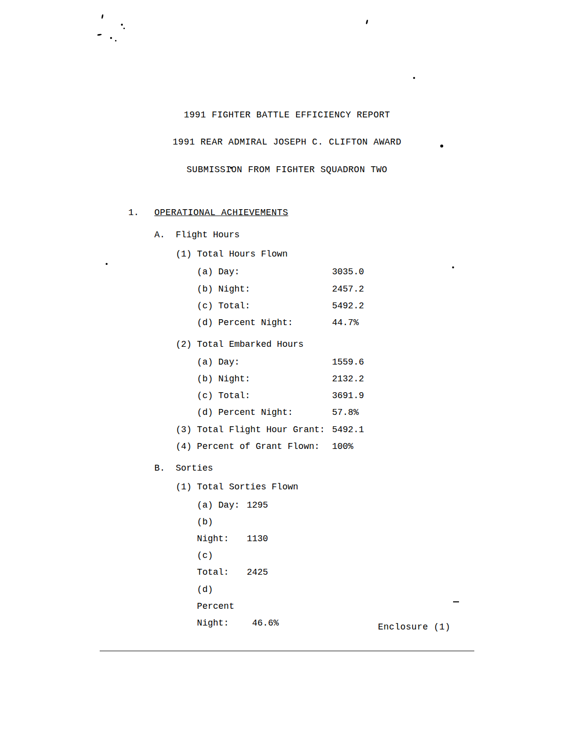1991 FIGHTER BATTLE EFFICIENCY REPORT
1991 REAR ADMIRAL JOSEPH C. CLIFTON AWARD
SUBMISSION FROM FIGHTER SQUADRON TWO
1. OPERATIONAL ACHIEVEMENTS
A. Flight Hours
(1) Total Hours Flown
(a) Day: 3035.0
(b) Night: 2457.2
(c) Total: 5492.2
(d) Percent Night: 44.7%
(2) Total Embarked Hours
(a) Day: 1559.6
(b) Night: 2132.2
(c) Total: 3691.9
(d) Percent Night: 57.8%
(3) Total Flight Hour Grant: 5492.1
(4) Percent of Grant Flown: 100%
B. Sorties
(1) Total Sorties Flown
(a) Day: 1295
(b) Night: 1130
(c) Total: 2425
(d) Percent Night: 46.6%
Enclosure (1)